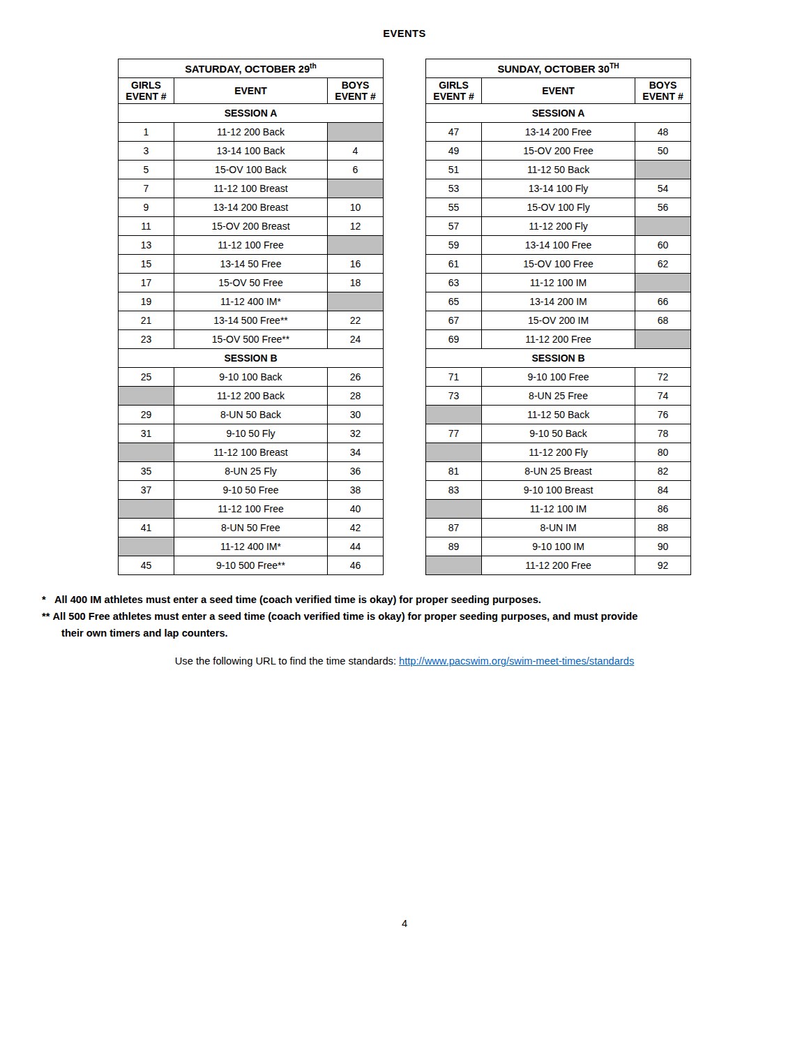EVENTS
| SATURDAY, OCTOBER 29 th |
| GIRLS EVENT # | EVENT | BOYS EVENT # |
| SESSION A |
| 1 | 11-12 200 Back | |
| 3 | 13-14 100 Back | 4 |
| 5 | 15-OV 100 Back | 6 |
| 7 | 11-12 100 Breast | |
| 9 | 13-14 200 Breast | 10 |
| 11 | 15-OV 200 Breast | 12 |
| 13 | 11-12 100 Free | |
| 15 | 13-14 50 Free | 16 |
| 17 | 15-OV 50 Free | 18 |
| 19 | 11-12 400 IM* | |
| 21 | 13-14 500 Free** | 22 |
| 23 | 15-OV 500 Free** | 24 |
| SESSION B |
| 25 | 9-10 100 Back | 26 |
| | 11-12 200 Back | 28 |
| 29 | 8-UN 50 Back | 30 |
| 31 | 9-10 50 Fly | 32 |
| | 11-12 100 Breast | 34 |
| 35 | 8-UN 25 Fly | 36 |
| 37 | 9-10 50 Free | 38 |
| | 11-12 100 Free | 40 |
| 41 | 8-UN 50 Free | 42 |
| | 11-12 400 IM* | 44 |
| 45 | 9-10 500 Free** | 46 |
| SUNDAY, OCTOBER 30 TH |
| GIRLS EVENT # | EVENT | BOYS EVENT # |
| SESSION A |
| 47 | 13-14 200 Free | 48 |
| 49 | 15-OV 200 Free | 50 |
| 51 | 11-12 50 Back | |
| 53 | 13-14 100 Fly | 54 |
| 55 | 15-OV 100 Fly | 56 |
| 57 | 11-12 200 Fly | |
| 59 | 13-14 100 Free | 60 |
| 61 | 15-OV 100 Free | 62 |
| 63 | 11-12 100 IM | |
| 65 | 13-14 200 IM | 66 |
| 67 | 15-OV 200 IM | 68 |
| 69 | 11-12 200 Free | |
| SESSION B |
| 71 | 9-10 100 Free | 72 |
| 73 | 8-UN 25 Free | 74 |
| | 11-12 50 Back | 76 |
| 77 | 9-10 50 Back | 78 |
| | 11-12 200 Fly | 80 |
| 81 | 8-UN 25 Breast | 82 |
| 83 | 9-10 100 Breast | 84 |
| | 11-12 100 IM | 86 |
| 87 | 8-UN IM | 88 |
| 89 | 9-10 100 IM | 90 |
| | 11-12 200 Free | 92 |
* All 400 IM athletes must enter a seed time (coach verified time is okay) for proper seeding purposes.
** All 500 Free athletes must enter a seed time (coach verified time is okay) for proper seeding purposes, and must provide
their own timers and lap counters.
Use the following URL to find the time standards: http://www.pacswim.org/swim-meet-times/standards
4